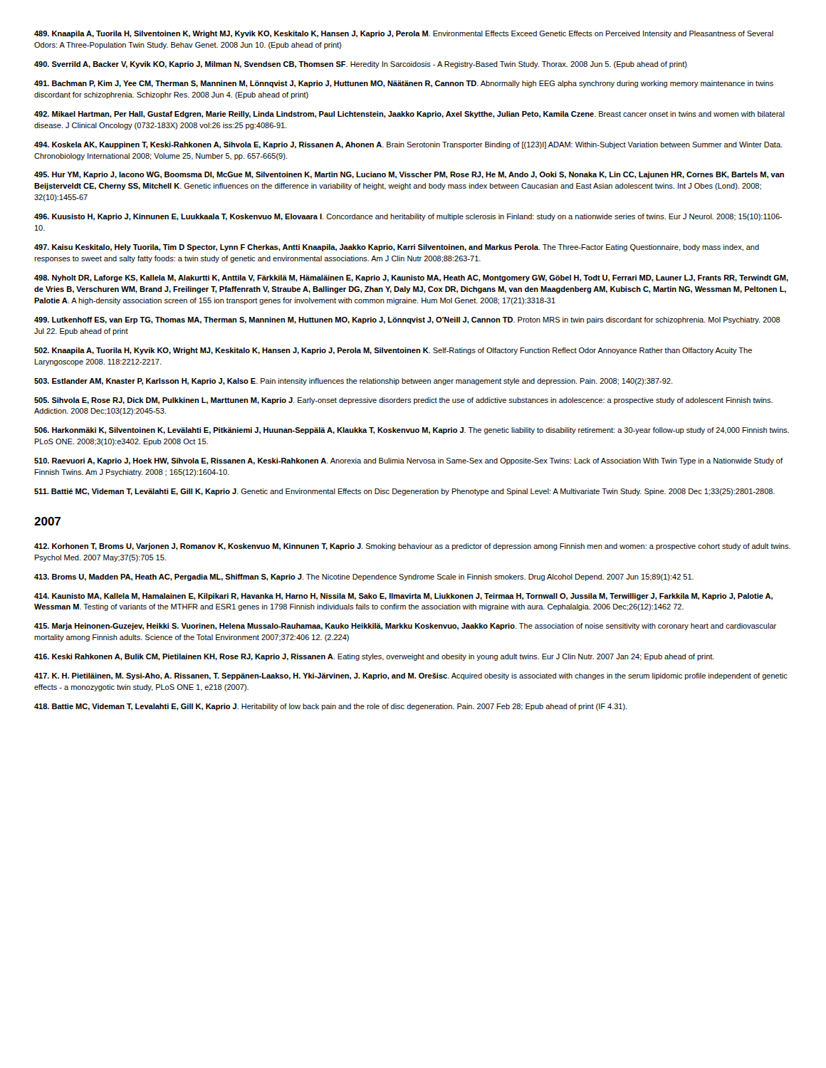489. Knaapila A, Tuorila H, Silventoinen K, Wright MJ, Kyvik KO, Keskitalo K, Hansen J, Kaprio J, Perola M. Environmental Effects Exceed Genetic Effects on Perceived Intensity and Pleasantness of Several Odors: A Three-Population Twin Study. Behav Genet. 2008 Jun 10. (Epub ahead of print)
490. Sverrild A, Backer V, Kyvik KO, Kaprio J, Milman N, Svendsen CB, Thomsen SF. Heredity In Sarcoidosis - A Registry-Based Twin Study. Thorax. 2008 Jun 5. (Epub ahead of print)
491. Bachman P, Kim J, Yee CM, Therman S, Manninen M, Lönnqvist J, Kaprio J, Huttunen MO, Näätänen R, Cannon TD. Abnormally high EEG alpha synchrony during working memory maintenance in twins discordant for schizophrenia. Schizophr Res. 2008 Jun 4. (Epub ahead of print)
492. Mikael Hartman, Per Hall, Gustaf Edgren, Marie Reilly, Linda Lindstrom, Paul Lichtenstein, Jaakko Kaprio, Axel Skytthe, Julian Peto, Kamila Czene. Breast cancer onset in twins and women with bilateral disease. J Clinical Oncology (0732-183X) 2008 vol:26 iss:25 pg:4086-91.
494. Koskela AK, Kauppinen T, Keski-Rahkonen A, Sihvola E, Kaprio J, Rissanen A, Ahonen A. Brain Serotonin Transporter Binding of [(123)I] ADAM: Within-Subject Variation between Summer and Winter Data. Chronobiology International 2008; Volume 25, Number 5, pp. 657-665(9).
495. Hur YM, Kaprio J, Iacono WG, Boomsma DI, McGue M, Silventoinen K, Martin NG, Luciano M, Visscher PM, Rose RJ, He M, Ando J, Ooki S, Nonaka K, Lin CC, Lajunen HR, Cornes BK, Bartels M, van Beijsterveldt CE, Cherny SS, Mitchell K. Genetic influences on the difference in variability of height, weight and body mass index between Caucasian and East Asian adolescent twins. Int J Obes (Lond). 2008; 32(10):1455-67
496. Kuusisto H, Kaprio J, Kinnunen E, Luukkaala T, Koskenvuo M, Elovaara I. Concordance and heritability of multiple sclerosis in Finland: study on a nationwide series of twins. Eur J Neurol. 2008; 15(10):1106-10.
497. Kaisu Keskitalo, Hely Tuorila, Tim D Spector, Lynn F Cherkas, Antti Knaapila, Jaakko Kaprio, Karri Silventoinen, and Markus Perola. The Three-Factor Eating Questionnaire, body mass index, and responses to sweet and salty fatty foods: a twin study of genetic and environmental associations. Am J Clin Nutr 2008;88:263-71.
498. Nyholt DR, Laforge KS, Kallela M, Alakurtti K, Anttila V, Färkkilä M, Hämaläinen E, Kaprio J, Kaunisto MA, Heath AC, Montgomery GW, Göbel H, Todt U, Ferrari MD, Launer LJ, Frants RR, Terwindt GM, de Vries B, Verschuren WM, Brand J, Freilinger T, Pfaffenrath V, Straube A, Ballinger DG, Zhan Y, Daly MJ, Cox DR, Dichgans M, van den Maagdenberg AM, Kubisch C, Martin NG, Wessman M, Peltonen L, Palotie A. A high-density association screen of 155 ion transport genes for involvement with common migraine. Hum Mol Genet. 2008; 17(21):3318-31
499. Lutkenhoff ES, van Erp TG, Thomas MA, Therman S, Manninen M, Huttunen MO, Kaprio J, Lönnqvist J, O'Neill J, Cannon TD. Proton MRS in twin pairs discordant for schizophrenia. Mol Psychiatry. 2008 Jul 22. Epub ahead of print
502. Knaapila A, Tuorila H, Kyvik KO, Wright MJ, Keskitalo K, Hansen J, Kaprio J, Perola M, Silventoinen K. Self-Ratings of Olfactory Function Reflect Odor Annoyance Rather than Olfactory Acuity The Laryngoscope 2008. 118:2212-2217.
503. Estlander AM, Knaster P, Karlsson H, Kaprio J, Kalso E. Pain intensity influences the relationship between anger management style and depression. Pain. 2008; 140(2):387-92.
505. Sihvola E, Rose RJ, Dick DM, Pulkkinen L, Marttunen M, Kaprio J. Early-onset depressive disorders predict the use of addictive substances in adolescence: a prospective study of adolescent Finnish twins. Addiction. 2008 Dec;103(12):2045-53.
506. Harkonmäki K, Silventoinen K, Levälahti E, Pitkäniemi J, Huunan-Seppälä A, Klaukka T, Koskenvuo M, Kaprio J. The genetic liability to disability retirement: a 30-year follow-up study of 24,000 Finnish twins. PLoS ONE. 2008;3(10):e3402. Epub 2008 Oct 15.
510. Raevuori A, Kaprio J, Hoek HW, Sihvola E, Rissanen A, Keski-Rahkonen A. Anorexia and Bulimia Nervosa in Same-Sex and Opposite-Sex Twins: Lack of Association With Twin Type in a Nationwide Study of Finnish Twins. Am J Psychiatry. 2008 ; 165(12):1604-10.
511. Battié MC, Videman T, Levälahti E, Gill K, Kaprio J. Genetic and Environmental Effects on Disc Degeneration by Phenotype and Spinal Level: A Multivariate Twin Study. Spine. 2008 Dec 1;33(25):2801-2808.
2007
412. Korhonen T, Broms U, Varjonen J, Romanov K, Koskenvuo M, Kinnunen T, Kaprio J. Smoking behaviour as a predictor of depression among Finnish men and women: a prospective cohort study of adult twins. Psychol Med. 2007 May;37(5):705 15.
413. Broms U, Madden PA, Heath AC, Pergadia ML, Shiffman S, Kaprio J. The Nicotine Dependence Syndrome Scale in Finnish smokers. Drug Alcohol Depend. 2007 Jun 15;89(1):42 51.
414. Kaunisto MA, Kallela M, Hamalainen E, Kilpikari R, Havanka H, Harno H, Nissila M, Sako E, Ilmavirta M, Liukkonen J, Teirmaa H, Tornwall O, Jussila M, Terwilliger J, Farkkila M, Kaprio J, Palotie A, Wessman M. Testing of variants of the MTHFR and ESR1 genes in 1798 Finnish individuals fails to confirm the association with migraine with aura. Cephalalgia. 2006 Dec;26(12):1462 72.
415. Marja Heinonen-Guzejev, Heikki S. Vuorinen, Helena Mussalo-Rauhamaa, Kauko Heikkilä, Markku Koskenvuo, Jaakko Kaprio. The association of noise sensitivity with coronary heart and cardiovascular mortality among Finnish adults. Science of the Total Environment 2007;372:406 12. (2.224)
416. Keski Rahkonen A, Bulik CM, Pietilainen KH, Rose RJ, Kaprio J, Rissanen A. Eating styles, overweight and obesity in young adult twins. Eur J Clin Nutr. 2007 Jan 24; Epub ahead of print.
417. K. H. Pietiläinen, M. Sysi-Aho, A. Rissanen, T. Seppänen-Laakso, H. Yki-Järvinen, J. Kaprio, and M. Orešisc. Acquired obesity is associated with changes in the serum lipidomic profile independent of genetic effects - a monozygotic twin study, PLoS ONE 1, e218 (2007).
418. Battie MC, Videman T, Levalahti E, Gill K, Kaprio J. Heritability of low back pain and the role of disc degeneration. Pain. 2007 Feb 28; Epub ahead of print (IF 4.31).